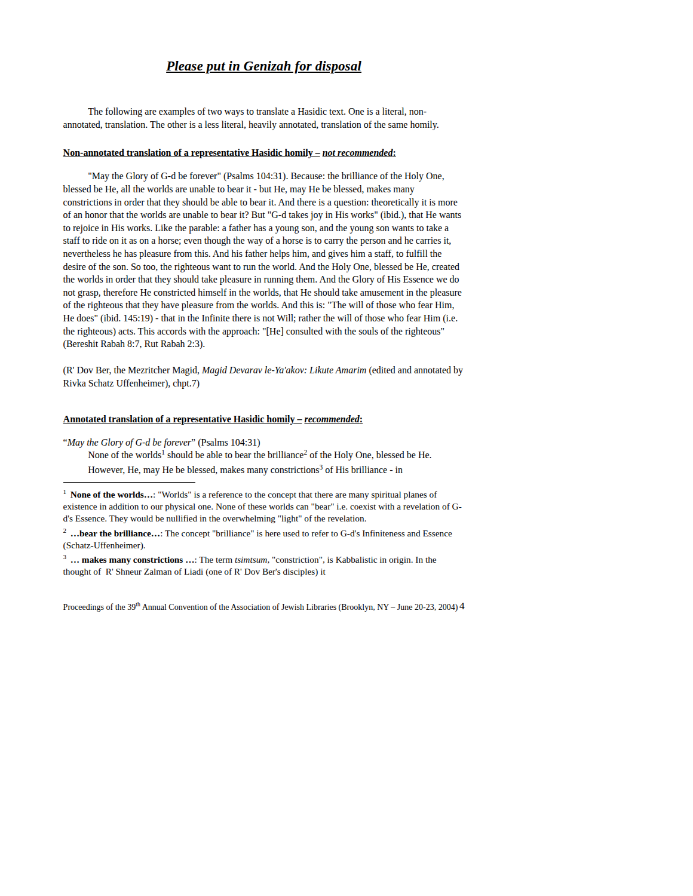Please put in Genizah for disposal
The following are examples of two ways to translate a Hasidic text. One is a literal, non-annotated, translation. The other is a less literal, heavily annotated, translation of the same homily.
Non-annotated translation of a representative Hasidic homily – not recommended:
"May the Glory of G-d be forever" (Psalms 104:31). Because: the brilliance of the Holy One, blessed be He, all the worlds are unable to bear it - but He, may He be blessed, makes many constrictions in order that they should be able to bear it. And there is a question: theoretically it is more of an honor that the worlds are unable to bear it? But "G-d takes joy in His works" (ibid.), that He wants to rejoice in His works. Like the parable: a father has a young son, and the young son wants to take a staff to ride on it as on a horse; even though the way of a horse is to carry the person and he carries it, nevertheless he has pleasure from this. And his father helps him, and gives him a staff, to fulfill the desire of the son. So too, the righteous want to run the world. And the Holy One, blessed be He, created the worlds in order that they should take pleasure in running them. And the Glory of His Essence we do not grasp, therefore He constricted himself in the worlds, that He should take amusement in the pleasure of the righteous that they have pleasure from the worlds. And this is: "The will of those who fear Him, He does" (ibid. 145:19) - that in the Infinite there is not Will; rather the will of those who fear Him (i.e. the righteous) acts. This accords with the approach: "[He] consulted with the souls of the righteous" (Bereshit Rabah 8:7, Rut Rabah 2:3).
(R' Dov Ber, the Mezritcher Magid, Magid Devarav le-Ya'akov: Likute Amarim (edited and annotated by Rivka Schatz Uffenheimer), chpt.7)
Annotated translation of a representative Hasidic homily – recommended:
“May the Glory of G-d be forever” (Psalms 104:31)
None of the worlds1 should be able to bear the brilliance2 of the Holy One, blessed be He.
However, He, may He be blessed, makes many constrictions3 of His brilliance - in
1 None of the worlds…: "Worlds" is a reference to the concept that there are many spiritual planes of existence in addition to our physical one. None of these worlds can "bear" i.e. coexist with a revelation of G-d's Essence. They would be nullified in the overwhelming "light" of the revelation.
2 …bear the brilliance…: The concept "brilliance" is here used to refer to G-d's Infiniteness and Essence (Schatz-Uffenheimer).
3 … makes many constrictions …: The term tsimtsum, "constriction", is Kabbalistic in origin. In the thought of R' Shneur Zalman of Liadi (one of R' Dov Ber's disciples) it
Proceedings of the 39th Annual Convention of the Association of Jewish Libraries (Brooklyn, NY – June 20-23, 2004) 4